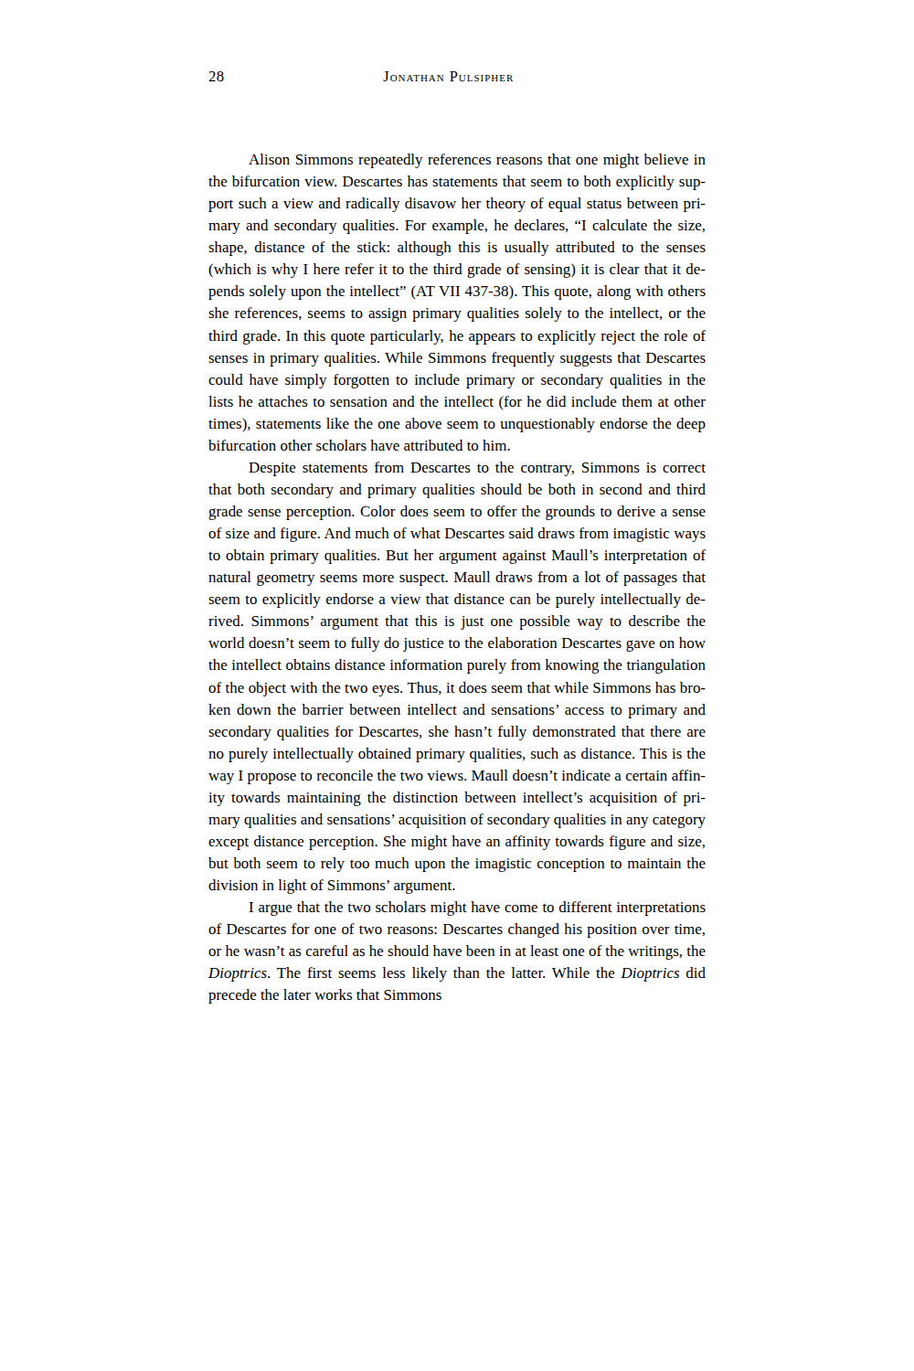28 Jonathan Pulsipher
Alison Simmons repeatedly references reasons that one might believe in the bifurcation view. Descartes has statements that seem to both explicitly support such a view and radically disavow her theory of equal status between primary and secondary qualities. For example, he declares, “I calculate the size, shape, distance of the stick: although this is usually attributed to the senses (which is why I here refer it to the third grade of sensing) it is clear that it depends solely upon the intellect” (AT VII 437-38). This quote, along with others she references, seems to assign primary qualities solely to the intellect, or the third grade. In this quote particularly, he appears to explicitly reject the role of senses in primary qualities. While Simmons frequently suggests that Descartes could have simply forgotten to include primary or secondary qualities in the lists he attaches to sensation and the intellect (for he did include them at other times), statements like the one above seem to unquestionably endorse the deep bifurcation other scholars have attributed to him.
Despite statements from Descartes to the contrary, Simmons is correct that both secondary and primary qualities should be both in second and third grade sense perception. Color does seem to offer the grounds to derive a sense of size and figure. And much of what Descartes said draws from imagistic ways to obtain primary qualities. But her argument against Maull’s interpretation of natural geometry seems more suspect. Maull draws from a lot of passages that seem to explicitly endorse a view that distance can be purely intellectually derived. Simmons’ argument that this is just one possible way to describe the world doesn’t seem to fully do justice to the elaboration Descartes gave on how the intellect obtains distance information purely from knowing the triangulation of the object with the two eyes. Thus, it does seem that while Simmons has broken down the barrier between intellect and sensations’ access to primary and secondary qualities for Descartes, she hasn’t fully demonstrated that there are no purely intellectually obtained primary qualities, such as distance. This is the way I propose to reconcile the two views. Maull doesn’t indicate a certain affinity towards maintaining the distinction between intellect’s acquisition of primary qualities and sensations’ acquisition of secondary qualities in any category except distance perception. She might have an affinity towards figure and size, but both seem to rely too much upon the imagistic conception to maintain the division in light of Simmons’ argument.
I argue that the two scholars might have come to different interpretations of Descartes for one of two reasons: Descartes changed his position over time, or he wasn’t as careful as he should have been in at least one of the writings, the Dioptrics. The first seems less likely than the latter. While the Dioptrics did precede the later works that Simmons